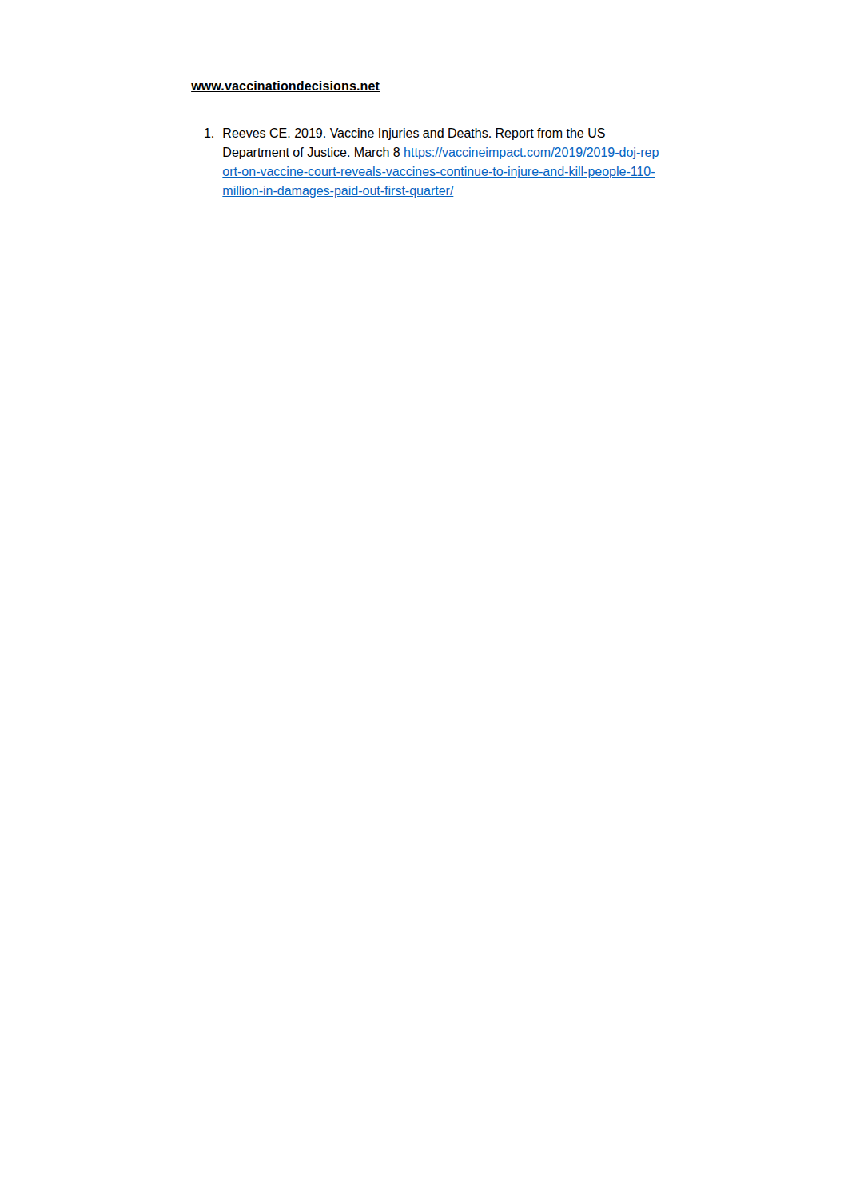www.vaccinationdecisions.net
Reeves CE. 2019. Vaccine Injuries and Deaths. Report from the US Department of Justice. March 8 https://vaccineimpact.com/2019/2019-doj-report-on-vaccine-court-reveals-vaccines-continue-to-injure-and-kill-people-110-million-in-damages-paid-out-first-quarter/